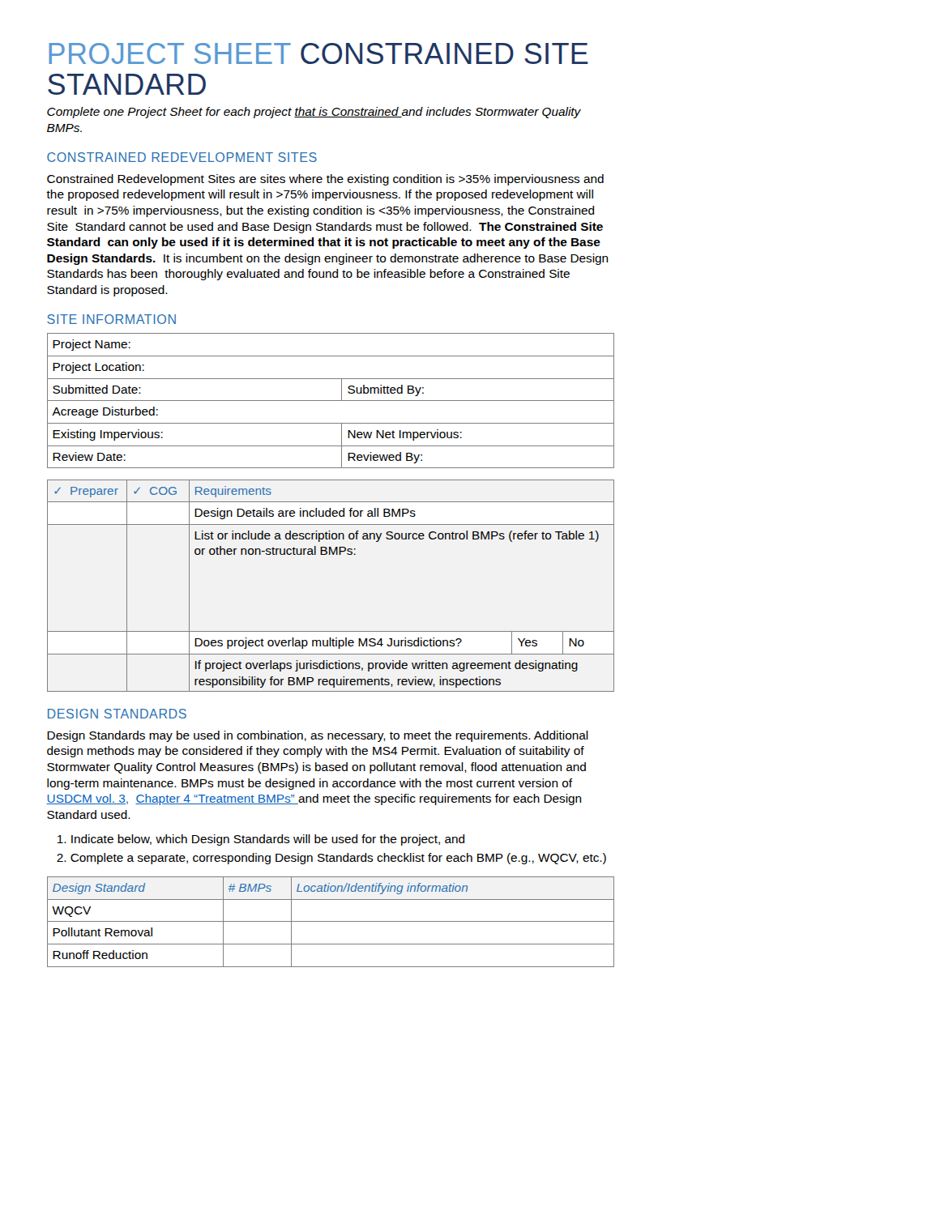PROJECT SHEET CONSTRAINED SITE STANDARD
Complete one Project Sheet for each project that is Constrained and includes Stormwater Quality BMPs.
Constrained Redevelopment Sites
Constrained Redevelopment Sites are sites where the existing condition is >35% imperviousness and the proposed redevelopment will result in >75% imperviousness. If the proposed redevelopment will result in >75% imperviousness, but the existing condition is <35% imperviousness, the Constrained Site Standard cannot be used and Base Design Standards must be followed. The Constrained Site Standard can only be used if it is determined that it is not practicable to meet any of the Base Design Standards. It is incumbent on the design engineer to demonstrate adherence to Base Design Standards has been thoroughly evaluated and found to be infeasible before a Constrained Site Standard is proposed.
Site Information
| Project Name: |
| Project Location: |
| Submitted Date: | Submitted By: |
| Acreage Disturbed: |
| Existing Impervious: | New Net Impervious: |
| Review Date: | Reviewed By: |
| ✓ Preparer | ✓ COG | Requirements |
| | | Design Details are included for all BMPs |
| | | List or include a description of any Source Control BMPs (refer to Table 1) or other non-structural BMPs: |
| | | Does project overlap multiple MS4 Jurisdictions? | Yes | No |
| | | If project overlaps jurisdictions, provide written agreement designating responsibility for BMP requirements, review, inspections |
Design Standards
Design Standards may be used in combination, as necessary, to meet the requirements. Additional design methods may be considered if they comply with the MS4 Permit. Evaluation of suitability of Stormwater Quality Control Measures (BMPs) is based on pollutant removal, flood attenuation and long-term maintenance. BMPs must be designed in accordance with the most current version of USDCM vol. 3, Chapter 4 “Treatment BMPs” and meet the specific requirements for each Design Standard used.
Indicate below, which Design Standards will be used for the project, and
Complete a separate, corresponding Design Standards checklist for each BMP (e.g., WQCV, etc.)
| Design Standard | # BMPs | Location/Identifying information |
| WQCV | | |
| Pollutant Removal | | |
| Runoff Reduction | | |